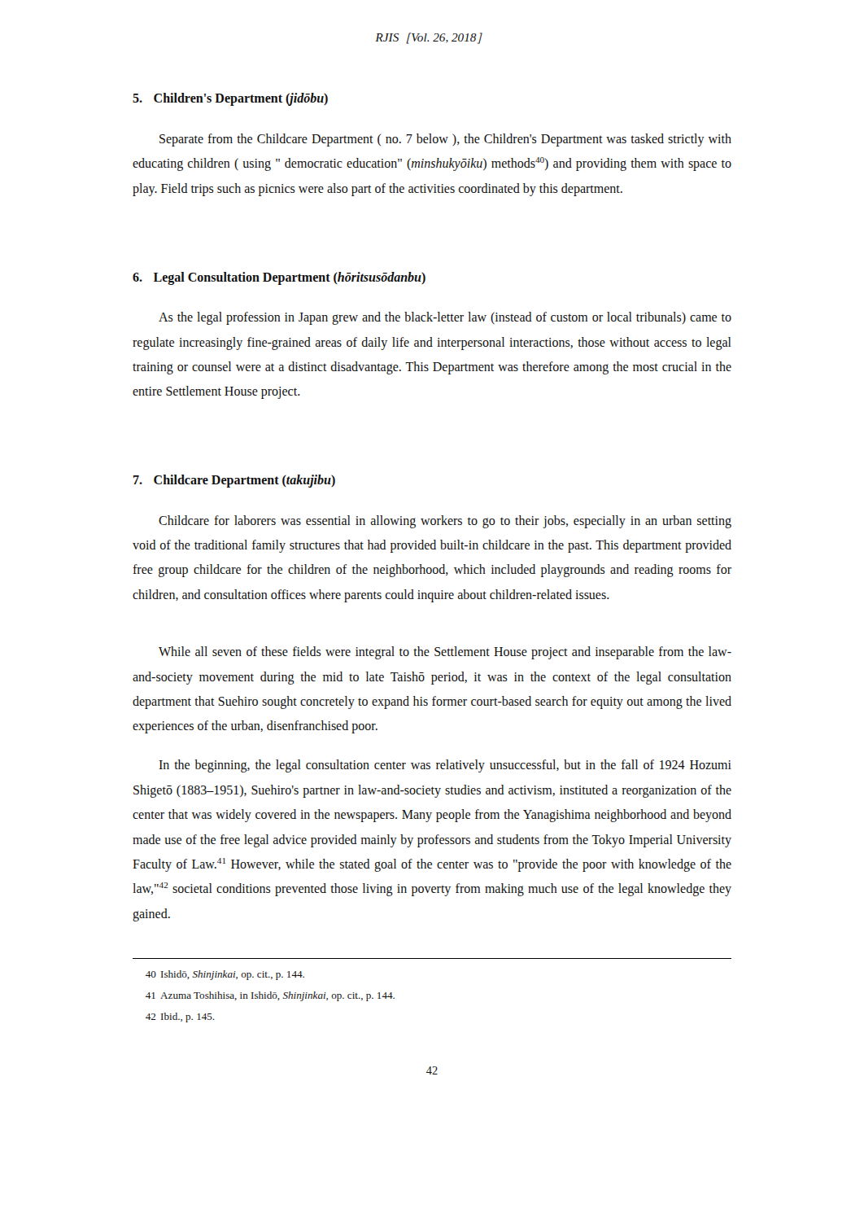RJIS［Vol. 26, 2018］
5. Children's Department (jidōbu)
Separate from the Childcare Department ( no. 7 below ), the Children's Department was tasked strictly with educating children ( using " democratic education" (minshukyōiku) methods40) and providing them with space to play. Field trips such as picnics were also part of the activities coordinated by this department.
6. Legal Consultation Department (hōritsusōdanbu)
As the legal profession in Japan grew and the black-letter law (instead of custom or local tribunals) came to regulate increasingly fine-grained areas of daily life and interpersonal interactions, those without access to legal training or counsel were at a distinct disadvantage. This Department was therefore among the most crucial in the entire Settlement House project.
7. Childcare Department (takujibu)
Childcare for laborers was essential in allowing workers to go to their jobs, especially in an urban setting void of the traditional family structures that had provided built-in childcare in the past. This department provided free group childcare for the children of the neighborhood, which included playgrounds and reading rooms for children, and consultation offices where parents could inquire about children-related issues.
While all seven of these fields were integral to the Settlement House project and inseparable from the law-and-society movement during the mid to late Taishō period, it was in the context of the legal consultation department that Suehiro sought concretely to expand his former court-based search for equity out among the lived experiences of the urban, disenfranchised poor.
In the beginning, the legal consultation center was relatively unsuccessful, but in the fall of 1924 Hozumi Shigetō (1883–1951), Suehiro's partner in law-and-society studies and activism, instituted a reorganization of the center that was widely covered in the newspapers. Many people from the Yanagishima neighborhood and beyond made use of the free legal advice provided mainly by professors and students from the Tokyo Imperial University Faculty of Law.41 However, while the stated goal of the center was to "provide the poor with knowledge of the law,"42 societal conditions prevented those living in poverty from making much use of the legal knowledge they gained.
40 Ishidō, Shinjinkai, op. cit., p. 144.
41 Azuma Toshihisa, in Ishidō, Shinjinkai, op. cit., p. 144.
42 Ibid., p. 145.
42